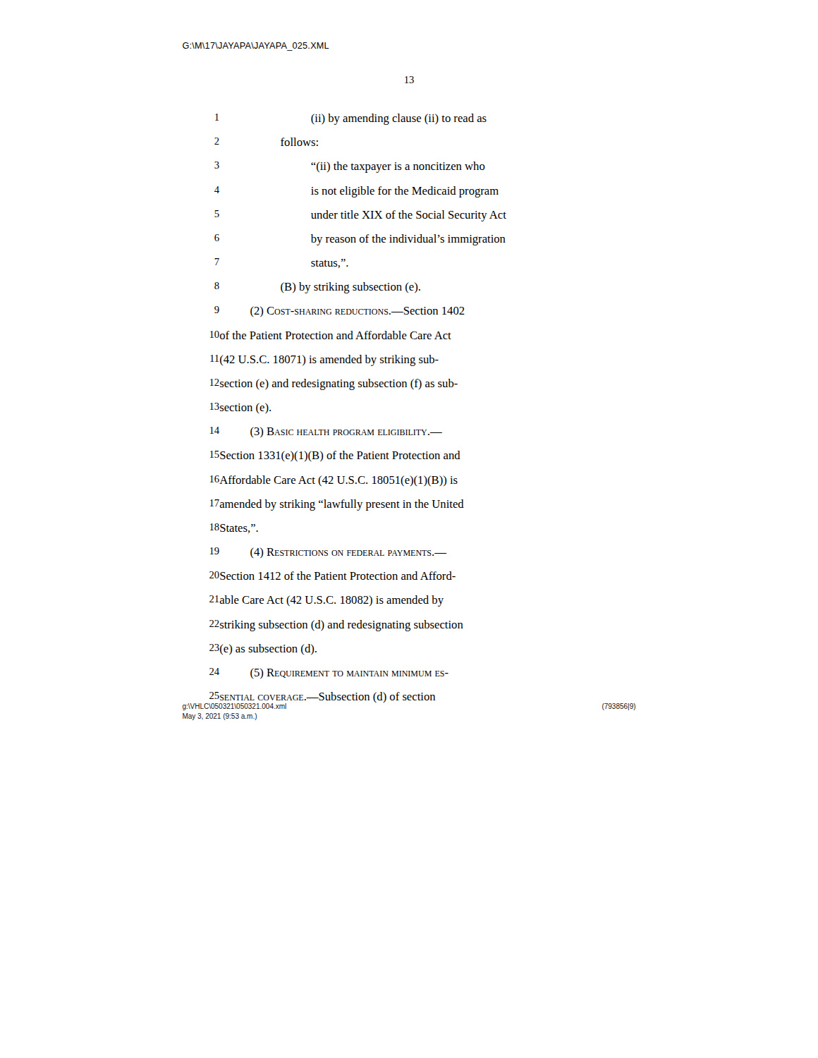G:\M\17\JAYAPA\JAYAPA_025.XML
13
| 1 | (ii) by amending clause (ii) to read as |
| 2 | follows: |
| 3 | “(ii) the taxpayer is a noncitizen who |
| 4 | is not eligible for the Medicaid program |
| 5 | under title XIX of the Social Security Act |
| 6 | by reason of the individual’s immigration |
| 7 | status,”. |
| 8 | (B) by striking subsection (e). |
| 9 | (2) Cost-sharing reductions. —Section 1402 |
| 10 | of the Patient Protection and Affordable Care Act |
| 11 | (42 U.S.C. 18071) is amended by striking sub- |
| 12 | section (e) and redesignating subsection (f) as sub- |
| 13 | section (e). |
| 14 | (3) Basic health program eligibility. — |
| 15 | Section 1331(e)(1)(B) of the Patient Protection and |
| 16 | Affordable Care Act (42 U.S.C. 18051(e)(1)(B)) is |
| 17 | amended by striking “lawfully present in the United |
| 18 | States,”. |
| 19 | (4) Restrictions on federal payments. — |
| 20 | Section 1412 of the Patient Protection and Afford- |
| 21 | able Care Act (42 U.S.C. 18082) is amended by |
| 22 | striking subsection (d) and redesignating subsection |
| 23 | (e) as subsection (d). |
| 24 | (5) Requirement to maintain minimum es- |
| 25 | sential coverage. —Subsection (d) of section |
(793856|9)
g:\VHLC\050321\050321.004.xml
May 3, 2021 (9:53 a.m.)